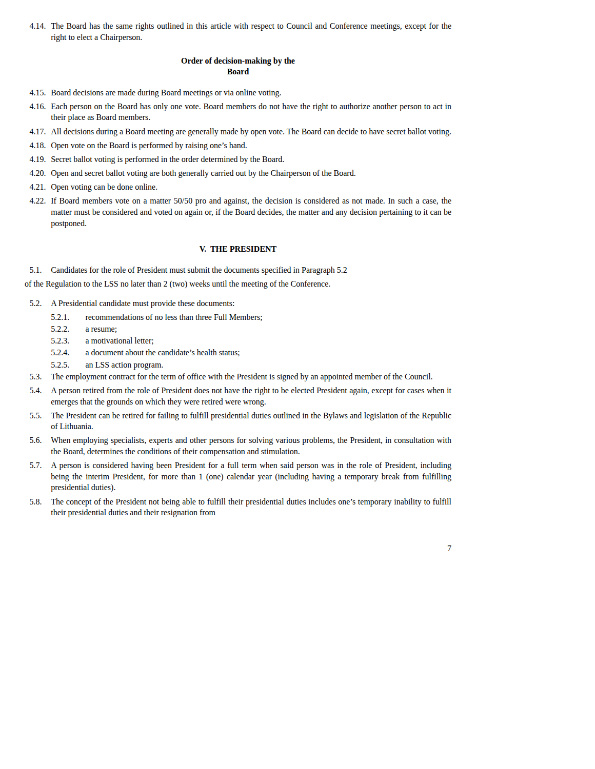4.14.
The Board has the same rights outlined in this article with respect to Council and Conference meetings, except for the right to elect a Chairperson.
Order of decision-making by the
Board
4.15.
Board decisions are made during Board meetings or via online voting.
4.16.
Each person on the Board has only one vote. Board members do not have the right to authorize another person to act in their place as Board members.
4.17.
All decisions during a Board meeting are generally made by open vote. The Board can decide to have secret ballot voting.
4.18.
Open vote on the Board is performed by raising one’s hand.
4.19.
Secret ballot voting is performed in the order determined by the Board.
4.20.
Open and secret ballot voting are both generally carried out by the Chairperson of the Board.
4.21.
Open voting can be done online.
4.22.
If Board members vote on a matter 50/50 pro and against, the decision is considered as not made. In such a case, the matter must be considered and voted on again or, if the Board decides, the matter and any decision pertaining to it can be postponed.
V. THE PRESIDENT
5.1.
Candidates for the role of President must submit the documents specified in Paragraph 5.2
of the Regulation to the LSS no later than 2 (two) weeks until the meeting of the Conference.
5.2.
A Presidential candidate must provide these documents:
5.2.1.
recommendations of no less than three Full Members;
5.2.2.
a resume;
5.2.3.
a motivational letter;
5.2.4.
a document about the candidate’s health status;
5.2.5.
an LSS action program.
5.3.
The employment contract for the term of office with the President is signed by an appointed member of the Council.
5.4.
A person retired from the role of President does not have the right to be elected President again, except for cases when it emerges that the grounds on which they were retired were wrong.
5.5.
The President can be retired for failing to fulfill presidential duties outlined in the Bylaws and legislation of the Republic of Lithuania.
5.6.
When employing specialists, experts and other persons for solving various problems, the President, in consultation with the Board, determines the conditions of their compensation and stimulation.
5.7.
A person is considered having been President for a full term when said person was in the role of President, including being the interim President, for more than 1 (one) calendar year (including having a temporary break from fulfilling presidential duties).
5.8.
The concept of the President not being able to fulfill their presidential duties includes one’s temporary inability to fulfill their presidential duties and their resignation from
7